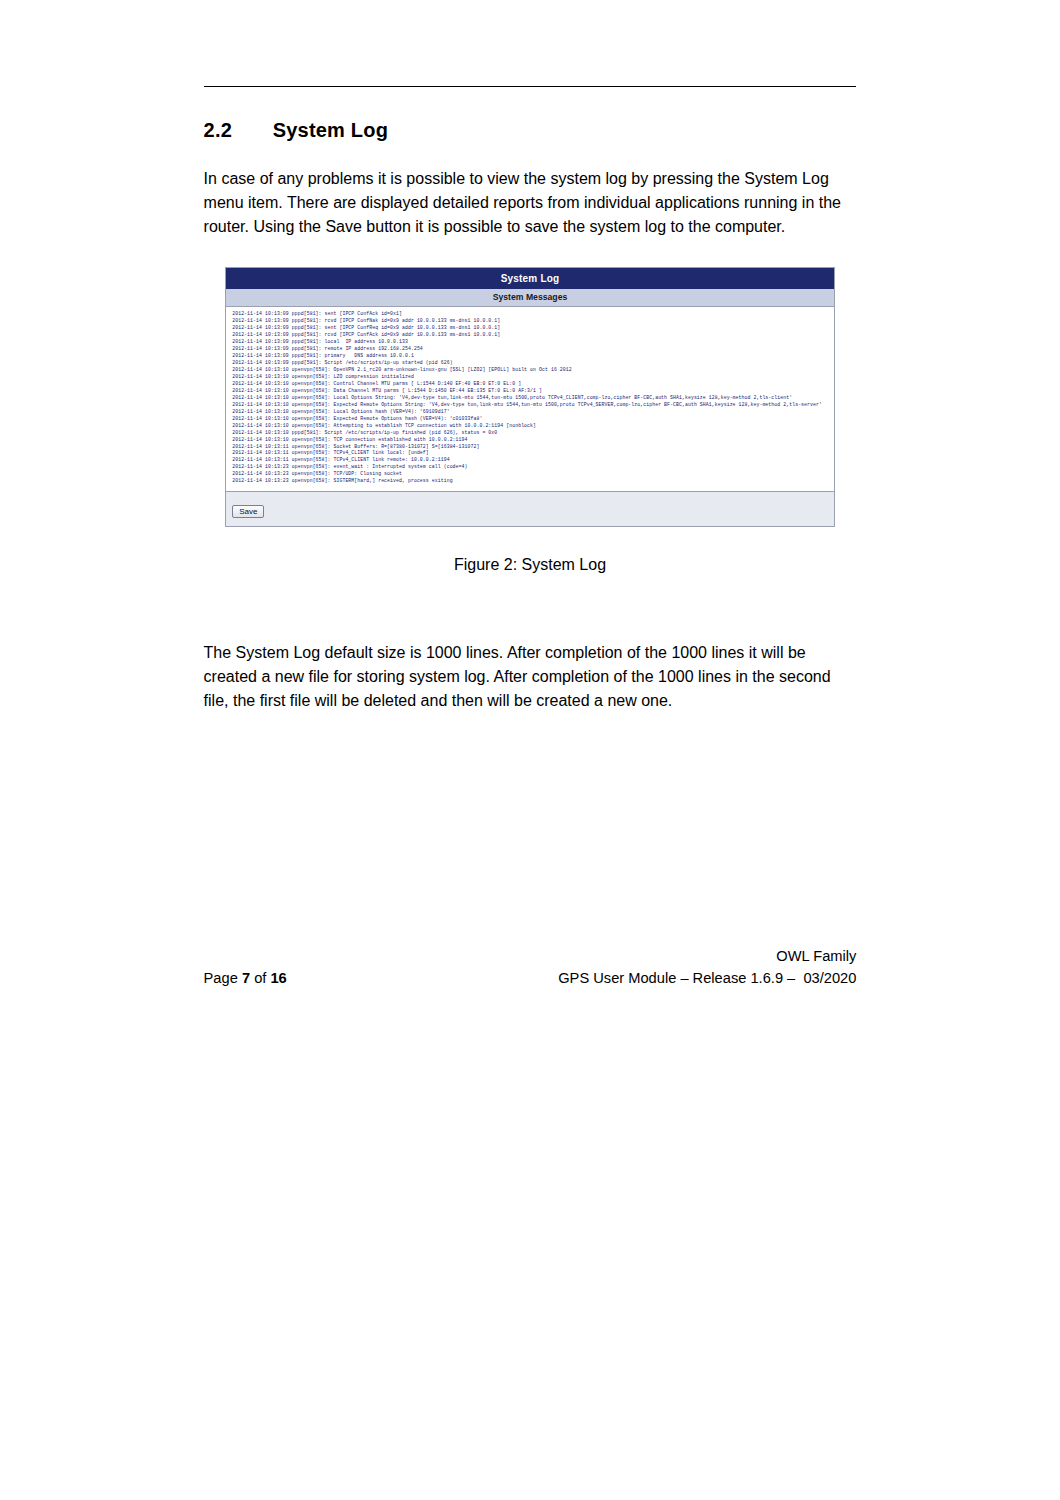2.2 System Log
In case of any problems it is possible to view the system log by pressing the System Log menu item. There are displayed detailed reports from individual applications running in the router. Using the Save button it is possible to save the system log to the computer.
System Log
System Messages
2012-11-14 10:13:09 pppd[581]: sent [IPCP ConfAck id=0x1]
2012-11-14 10:13:09 pppd[581]: rcvd [IPCP ConfNak id=0x9 addr 10.0.0.133 ms-dns1 10.0.0.1]
2012-11-14 10:13:09 pppd[581]: sent [IPCP ConfReq id=0x9 addr 10.0.0.133 ms-dns1 10.0.0.1]
2012-11-14 10:13:09 pppd[581]: rcvd [IPCP ConfAck id=0x9 addr 10.0.0.133 ms-dns1 10.0.0.1]
2012-11-14 10:13:09 pppd[581]: local  IP address 10.0.0.133
2012-11-14 10:13:09 pppd[581]: remote IP address 192.168.254.254
2012-11-14 10:13:09 pppd[581]: primary   DNS address 10.0.0.1
2012-11-14 10:13:09 pppd[581]: Script /etc/scripts/ip-up started (pid 626)
2012-11-14 10:13:10 openvpn[658]: OpenVPN 2.1_rc20 arm-unknown-linux-gnu [SSL] [LZO2] [EPOLL] built on Oct 16 2012
2012-11-14 10:13:10 openvpn[658]: LZO compression initialized
2012-11-14 10:13:10 openvpn[658]: Control Channel MTU parms [ L:1544 D:140 EF:40 EB:0 ET:0 EL:0 ]
2012-11-14 10:13:10 openvpn[658]: Data Channel MTU parms [ L:1544 D:1450 EF:44 EB:135 ET:0 EL:0 AF:3/1 ]
2012-11-14 10:13:10 openvpn[658]: Local Options String: 'V4,dev-type tun,link-mtu 1544,tun-mtu 1500,proto TCPv4_CLIENT,comp-lzo,cipher BF-CBC,auth SHA1,keysize 128,key-method 2,tls-client'
2012-11-14 10:13:10 openvpn[658]: Expected Remote Options String: 'V4,dev-type tun,link-mtu 1544,tun-mtu 1500,proto TCPv4_SERVER,comp-lzo,cipher BF-CBC,auth SHA1,keysize 128,key-method 2,tls-server'
2012-11-14 10:13:10 openvpn[658]: Local Options hash (VER=V4): '69109d17'
2012-11-14 10:13:10 openvpn[658]: Expected Remote Options hash (VER=V4): 'c01033fa8'
2012-11-14 10:13:10 openvpn[658]: Attempting to establish TCP connection with 10.0.0.2:1194 [nonblock]
2012-11-14 10:13:10 pppd[581]: Script /etc/scripts/ip-up finished (pid 626), status = 0x0
2012-11-14 10:13:10 openvpn[658]: TCP connection established with 10.0.0.2:1194
2012-11-14 10:13:11 openvpn[658]: Socket Buffers: R=[87380-131072] S=[16384-131072]
2012-11-14 10:13:11 openvpn[658]: TCPv4_CLIENT link local: [undef]
2012-11-14 10:13:11 openvpn[658]: TCPv4_CLIENT link remote: 10.0.0.2:1194
2012-11-14 10:13:23 openvpn[658]: event_wait : Interrupted system call (code=4)
2012-11-14 10:13:23 openvpn[658]: TCP/UDP: Closing socket
2012-11-14 10:13:23 openvpn[658]: SIGTERM[hard,] received, process exiting
Save
Figure 2: System Log
The System Log default size is 1000 lines. After completion of the 1000 lines it will be created a new file for storing system log. After completion of the 1000 lines in the second file, the first file will be deleted and then will be created a new one.
Page 7 of 16
OWL Family
GPS User Module – Release 1.6.9 – 03/2020